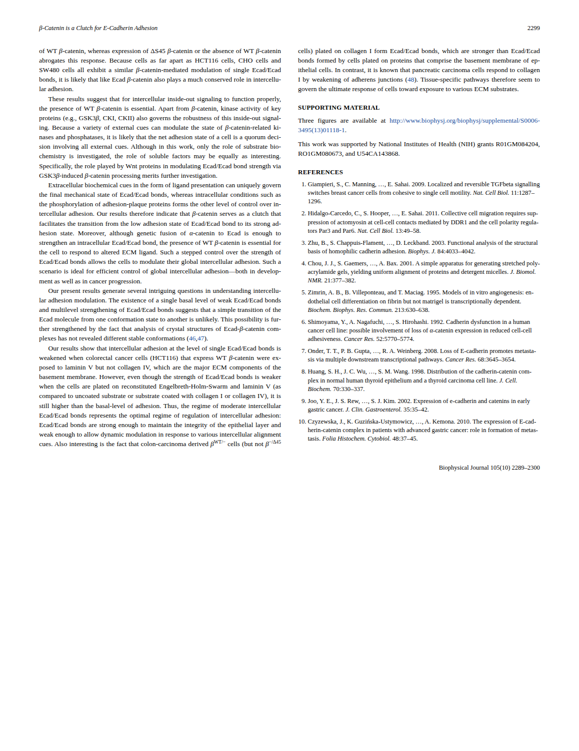β-Catenin is a Clutch for E-Cadherin Adhesion 2299
of WT β-catenin, whereas expression of ΔS45 β-catenin or the absence of WT β-catenin abrogates this response. Because cells as far apart as HCT116 cells, CHO cells and SW480 cells all exhibit a similar β-catenin-mediated modulation of single Ecad/Ecad bonds, it is likely that like Ecad β-catenin also plays a much conserved role in intercellular adhesion.
These results suggest that for intercellular inside-out signaling to function properly, the presence of WT β-catenin is essential. Apart from β-catenin, kinase activity of key proteins (e.g., GSK3β, CKI, CKII) also governs the robustness of this inside-out signaling. Because a variety of external cues can modulate the state of β-catenin-related kinases and phosphatases, it is likely that the net adhesion state of a cell is a quorum decision involving all external cues. Although in this work, only the role of substrate biochemistry is investigated, the role of soluble factors may be equally as interesting. Specifically, the role played by Wnt proteins in modulating Ecad/Ecad bond strength via GSK3β-induced β-catenin processing merits further investigation.
Extracellular biochemical cues in the form of ligand presentation can uniquely govern the final mechanical state of Ecad/Ecad bonds, whereas intracellular conditions such as the phosphorylation of adhesion-plaque proteins forms the other level of control over intercellular adhesion. Our results therefore indicate that β-catenin serves as a clutch that facilitates the transition from the low adhesion state of Ecad/Ecad bond to its strong adhesion state. Moreover, although genetic fusion of α-catenin to Ecad is enough to strengthen an intracellular Ecad/Ecad bond, the presence of WT β-catenin is essential for the cell to respond to altered ECM ligand. Such a stepped control over the strength of Ecad/Ecad bonds allows the cells to modulate their global intercellular adhesion. Such a scenario is ideal for efficient control of global intercellular adhesion—both in development as well as in cancer progression.
Our present results generate several intriguing questions in understanding intercellular adhesion modulation. The existence of a single basal level of weak Ecad/Ecad bonds and multilevel strengthening of Ecad/Ecad bonds suggests that a simple transition of the Ecad molecule from one conformation state to another is unlikely. This possibility is further strengthened by the fact that analysis of crystal structures of Ecad-β-catenin complexes has not revealed different stable conformations (46,47).
Our results show that intercellular adhesion at the level of single Ecad/Ecad bonds is weakened when colorectal cancer cells (HCT116) that express WT β-catenin were exposed to laminin V but not collagen IV, which are the major ECM components of the basement membrane. However, even though the strength of Ecad/Ecad bonds is weaker when the cells are plated on reconstituted Engelbreth-Holm-Swarm and laminin V (as compared to uncoated substrate or substrate coated with collagen I or collagen IV), it is still higher than the basal-level of adhesion. Thus, the regime of moderate intercellular Ecad/Ecad bonds represents the optimal regime of regulation of intercellular adhesion: Ecad/Ecad bonds are strong enough to maintain the integrity of the epithelial layer and weak enough to allow dynamic modulation in response to various intercellular alignment cues. Also interesting is the fact that colon-carcinoma derived βWT/− cells (but not β−/Δ45 cells) plated on collagen I form Ecad/Ecad bonds, which are stronger than Ecad/Ecad bonds formed by cells plated on proteins that comprise the basement membrane of epithelial cells. In contrast, it is known that pancreatic carcinoma cells respond to collagen I by weakening of adherens junctions (48). Tissue-specific pathways therefore seem to govern the ultimate response of cells toward exposure to various ECM substrates.
Supporting Material
Three figures are available at http://www.biophysj.org/biophysj/supplemental/S0006-3495(13)01118-1.
This work was supported by National Institutes of Health (NIH) grants R01GM084204, RO1GM080673, and U54CA143868.
References
Giampieri, S., C. Manning, …, E. Sahai. 2009. Localized and reversible TGFbeta signalling switches breast cancer cells from cohesive to single cell motility. Nat. Cell Biol. 11:1287–1296.
Hidalgo-Carcedo, C., S. Hooper, …, E. Sahai. 2011. Collective cell migration requires suppression of actomyosin at cell-cell contacts mediated by DDR1 and the cell polarity regulators Par3 and Par6. Nat. Cell Biol. 13:49–58.
Zhu, B., S. Chappuis-Flament, …, D. Leckband. 2003. Functional analysis of the structural basis of homophilic cadherin adhesion. Biophys. J. 84:4033–4042.
Chou, J. J., S. Gaemers, …, A. Bax. 2001. A simple apparatus for generating stretched polyacrylamide gels, yielding uniform alignment of proteins and detergent micelles. J. Biomol. NMR. 21:377–382.
Zimrin, A. B., B. Villeponteau, and T. Maciag. 1995. Models of in vitro angiogenesis: endothelial cell differentiation on fibrin but not matrigel is transcriptionally dependent. Biochem. Biophys. Res. Commun. 213:630–638.
Shimoyama, Y., A. Nagafuchi, …, S. Hirohashi. 1992. Cadherin dysfunction in a human cancer cell line: possible involvement of loss of α-catenin expression in reduced cell-cell adhesiveness. Cancer Res. 52:5770–5774.
Onder, T. T., P. B. Gupta, …, R. A. Weinberg. 2008. Loss of E-cadherin promotes metastasis via multiple downstream transcriptional pathways. Cancer Res. 68:3645–3654.
Huang, S. H., J. C. Wu, …, S. M. Wang. 1998. Distribution of the cadherin-catenin complex in normal human thyroid epithelium and a thyroid carcinoma cell line. J. Cell. Biochem. 70:330–337.
Joo, Y. E., J. S. Rew, …, S. J. Kim. 2002. Expression of e-cadherin and catenins in early gastric cancer. J. Clin. Gastroenterol. 35:35–42.
Czyzewska, J., K. Guzińska-Ustymowicz, …, A. Kemona. 2010. The expression of E-cadherin-catenin complex in patients with advanced gastric cancer: role in formation of metastasis. Folia Histochem. Cytobiol. 48:37–45.
Biophysical Journal 105(10) 2289–2300